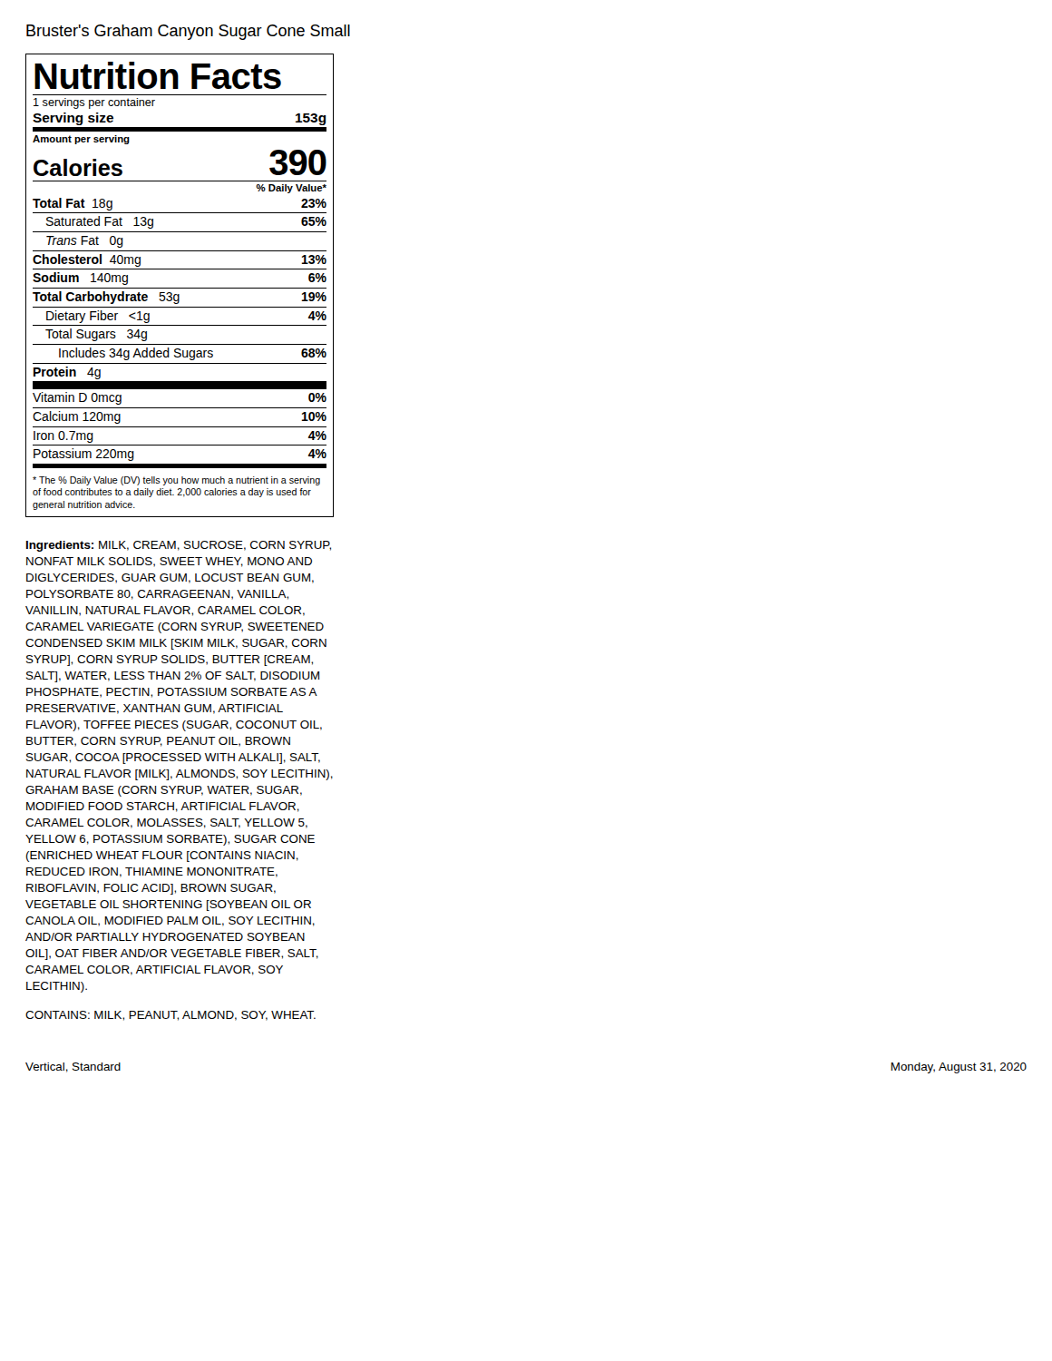Bruster's Graham Canyon Sugar Cone Small
Nutrition Facts
1 servings per container
Serving size 153g
Amount per serving
Calories 390
% Daily Value*
| Total Fat 18g | 23% |
| Saturated Fat 13g | 65% |
| Trans Fat 0g | |
| Cholesterol 40mg | 13% |
| Sodium 140mg | 6% |
| Total Carbohydrate 53g | 19% |
| Dietary Fiber <1g | 4% |
| Total Sugars 34g | |
| Includes 34g Added Sugars | 68% |
| Protein 4g | |
| Vitamin D 0mcg | 0% |
| Calcium 120mg | 10% |
| Iron 0.7mg | 4% |
| Potassium 220mg | 4% |
* The % Daily Value (DV) tells you how much a nutrient in a serving of food contributes to a daily diet. 2,000 calories a day is used for general nutrition advice.
Ingredients: MILK, CREAM, SUCROSE, CORN SYRUP, NONFAT MILK SOLIDS, SWEET WHEY, MONO AND DIGLYCERIDES, GUAR GUM, LOCUST BEAN GUM, POLYSORBATE 80, CARRAGEENAN, VANILLA, VANILLIN, NATURAL FLAVOR, CARAMEL COLOR, CARAMEL VARIEGATE (CORN SYRUP, SWEETENED CONDENSED SKIM MILK [SKIM MILK, SUGAR, CORN SYRUP], CORN SYRUP SOLIDS, BUTTER [CREAM, SALT], WATER, LESS THAN 2% OF SALT, DISODIUM PHOSPHATE, PECTIN, POTASSIUM SORBATE AS A PRESERVATIVE, XANTHAN GUM, ARTIFICIAL FLAVOR), TOFFEE PIECES (SUGAR, COCONUT OIL, BUTTER, CORN SYRUP, PEANUT OIL, BROWN SUGAR, COCOA [PROCESSED WITH ALKALI], SALT, NATURAL FLAVOR [MILK], ALMONDS, SOY LECITHIN), GRAHAM BASE (CORN SYRUP, WATER, SUGAR, MODIFIED FOOD STARCH, ARTIFICIAL FLAVOR, CARAMEL COLOR, MOLASSES, SALT, YELLOW 5, YELLOW 6, POTASSIUM SORBATE), SUGAR CONE (ENRICHED WHEAT FLOUR [CONTAINS NIACIN, REDUCED IRON, THIAMINE MONONITRATE, RIBOFLAVIN, FOLIC ACID], BROWN SUGAR, VEGETABLE OIL SHORTENING [SOYBEAN OIL OR CANOLA OIL, MODIFIED PALM OIL, SOY LECITHIN, AND/OR PARTIALLY HYDROGENATED SOYBEAN OIL], OAT FIBER AND/OR VEGETABLE FIBER, SALT, CARAMEL COLOR, ARTIFICIAL FLAVOR, SOY LECITHIN).
CONTAINS: MILK, PEANUT, ALMOND, SOY, WHEAT.
Vertical, Standard Monday, August 31, 2020